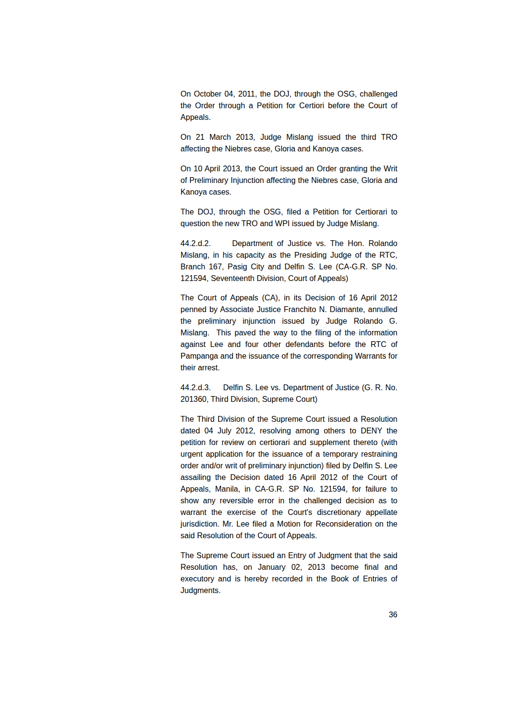On October 04, 2011, the DOJ, through the OSG, challenged the Order through a Petition for Certiori before the Court of Appeals.
On 21 March 2013, Judge Mislang issued the third TRO affecting the Niebres case, Gloria and Kanoya cases.
On 10 April 2013, the Court issued an Order granting the Writ of Preliminary Injunction affecting the Niebres case, Gloria and Kanoya cases.
The DOJ, through the OSG, filed a Petition for Certiorari to question the new TRO and WPI issued by Judge Mislang.
44.2.d.2. Department of Justice vs. The Hon. Rolando Mislang, in his capacity as the Presiding Judge of the RTC, Branch 167, Pasig City and Delfin S. Lee (CA-G.R. SP No. 121594, Seventeenth Division, Court of Appeals)
The Court of Appeals (CA), in its Decision of 16 April 2012 penned by Associate Justice Franchito N. Diamante, annulled the preliminary injunction issued by Judge Rolando G. Mislang. This paved the way to the filing of the information against Lee and four other defendants before the RTC of Pampanga and the issuance of the corresponding Warrants for their arrest.
44.2.d.3. Delfin S. Lee vs. Department of Justice (G. R. No. 201360, Third Division, Supreme Court)
The Third Division of the Supreme Court issued a Resolution dated 04 July 2012, resolving among others to DENY the petition for review on certiorari and supplement thereto (with urgent application for the issuance of a temporary restraining order and/or writ of preliminary injunction) filed by Delfin S. Lee assailing the Decision dated 16 April 2012 of the Court of Appeals, Manila, in CA-G.R. SP No. 121594, for failure to show any reversible error in the challenged decision as to warrant the exercise of the Court's discretionary appellate jurisdiction. Mr. Lee filed a Motion for Reconsideration on the said Resolution of the Court of Appeals.
The Supreme Court issued an Entry of Judgment that the said Resolution has, on January 02, 2013 become final and executory and is hereby recorded in the Book of Entries of Judgments.
36